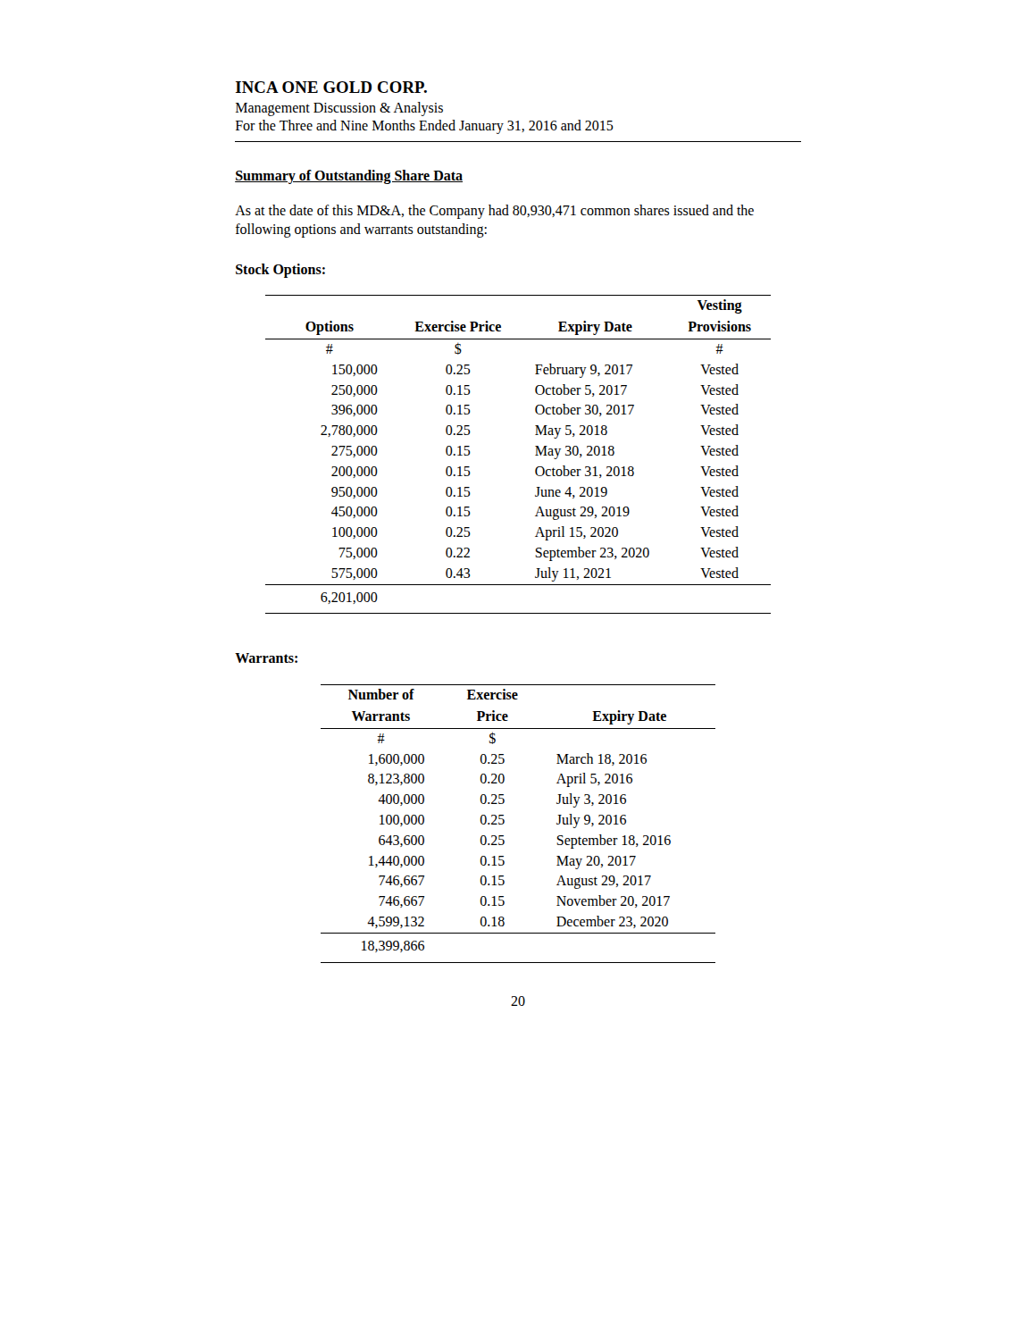INCA ONE GOLD CORP.
Management Discussion & Analysis
For the Three and Nine Months Ended January 31, 2016 and 2015
Summary of Outstanding Share Data
As at the date of this MD&A, the Company had 80,930,471 common shares issued and the following options and warrants outstanding:
Stock Options:
| | | | Vesting |
| --- | --- | --- | --- |
| Options | Exercise Price | Expiry Date | Provisions |
| # | $ | | # |
| 150,000 | 0.25 | February 9, 2017 | Vested |
| 250,000 | 0.15 | October 5, 2017 | Vested |
| 396,000 | 0.15 | October 30, 2017 | Vested |
| 2,780,000 | 0.25 | May 5, 2018 | Vested |
| 275,000 | 0.15 | May 30, 2018 | Vested |
| 200,000 | 0.15 | October 31, 2018 | Vested |
| 950,000 | 0.15 | June 4, 2019 | Vested |
| 450,000 | 0.15 | August 29, 2019 | Vested |
| 100,000 | 0.25 | April 15, 2020 | Vested |
| 75,000 | 0.22 | September 23, 2020 | Vested |
| 575,000 | 0.43 | July 11, 2021 | Vested |
| 6,201,000 | | | |
Warrants:
| Number of | Exercise | |
| --- | --- | --- |
| Warrants | Price | Expiry Date |
| # | $ | |
| 1,600,000 | 0.25 | March 18, 2016 |
| 8,123,800 | 0.20 | April 5, 2016 |
| 400,000 | 0.25 | July 3, 2016 |
| 100,000 | 0.25 | July 9, 2016 |
| 643,600 | 0.25 | September 18, 2016 |
| 1,440,000 | 0.15 | May 20, 2017 |
| 746,667 | 0.15 | August 29, 2017 |
| 746,667 | 0.15 | November 20, 2017 |
| 4,599,132 | 0.18 | December 23, 2020 |
| 18,399,866 | | |
20